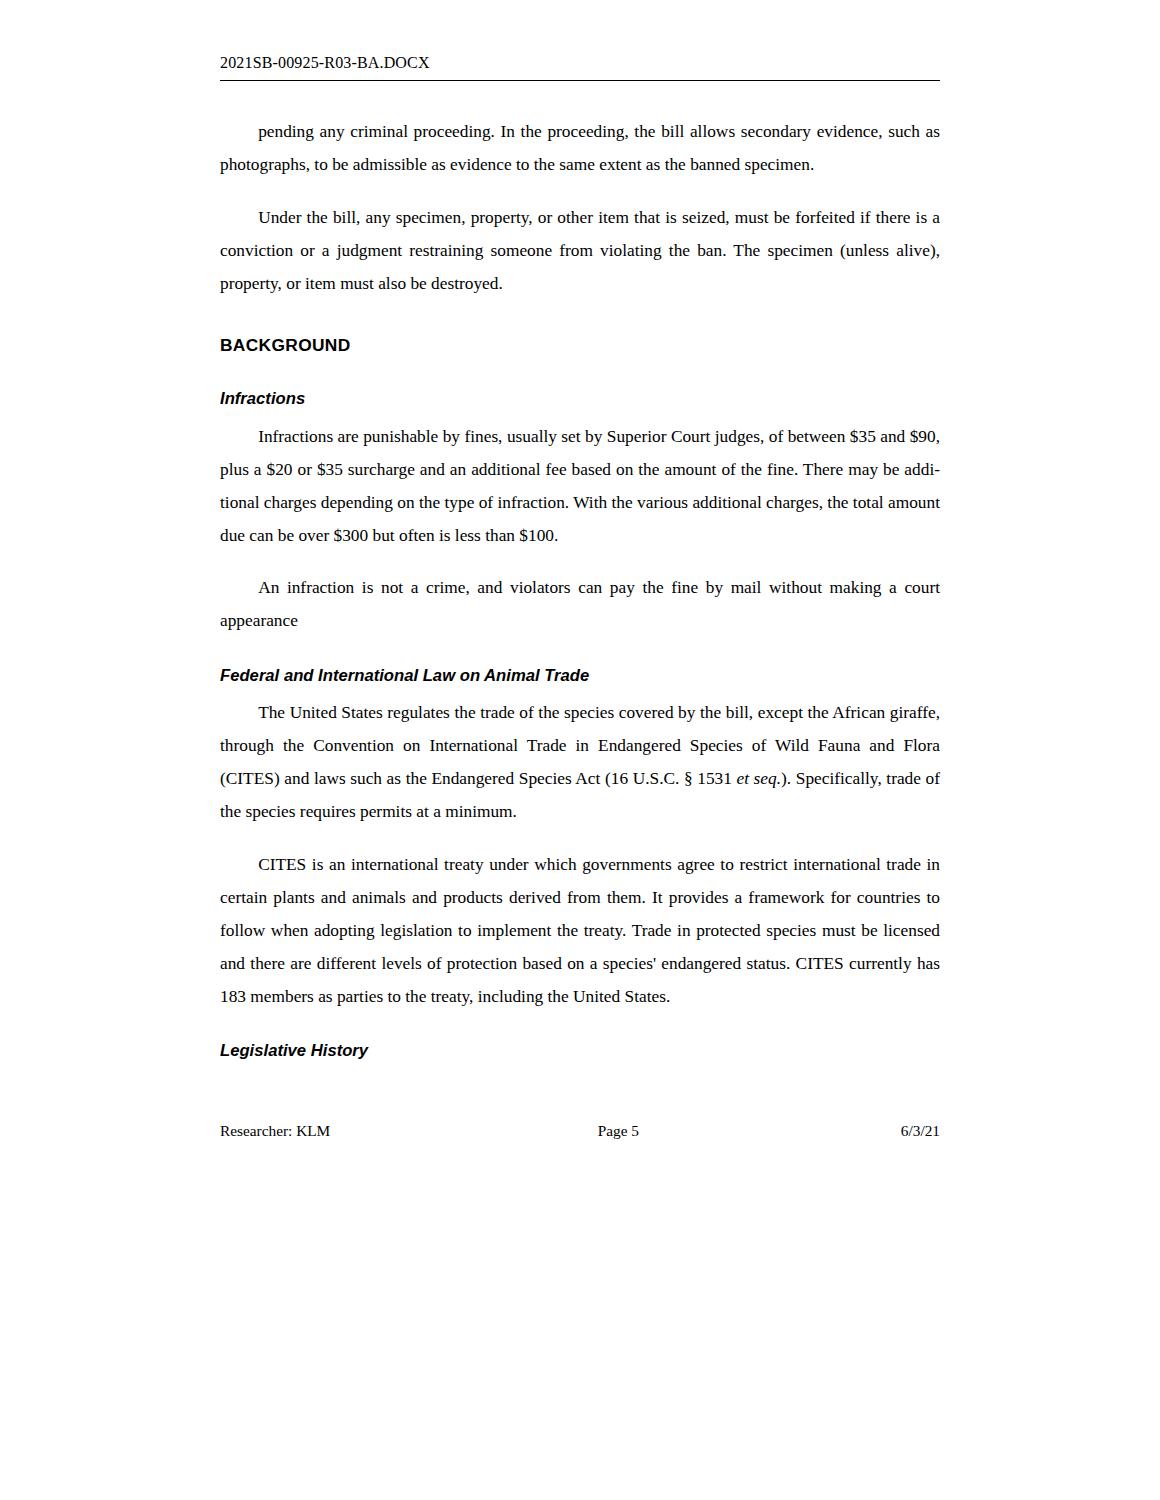2021SB-00925-R03-BA.DOCX
pending any criminal proceeding. In the proceeding, the bill allows secondary evidence, such as photographs, to be admissible as evidence to the same extent as the banned specimen.
Under the bill, any specimen, property, or other item that is seized, must be forfeited if there is a conviction or a judgment restraining someone from violating the ban. The specimen (unless alive), property, or item must also be destroyed.
BACKGROUND
Infractions
Infractions are punishable by fines, usually set by Superior Court judges, of between $35 and $90, plus a $20 or $35 surcharge and an additional fee based on the amount of the fine. There may be additional charges depending on the type of infraction. With the various additional charges, the total amount due can be over $300 but often is less than $100.
An infraction is not a crime, and violators can pay the fine by mail without making a court appearance
Federal and International Law on Animal Trade
The United States regulates the trade of the species covered by the bill, except the African giraffe, through the Convention on International Trade in Endangered Species of Wild Fauna and Flora (CITES) and laws such as the Endangered Species Act (16 U.S.C. § 1531 et seq.). Specifically, trade of the species requires permits at a minimum.
CITES is an international treaty under which governments agree to restrict international trade in certain plants and animals and products derived from them. It provides a framework for countries to follow when adopting legislation to implement the treaty. Trade in protected species must be licensed and there are different levels of protection based on a species' endangered status. CITES currently has 183 members as parties to the treaty, including the United States.
Legislative History
Researcher: KLM Page 5 6/3/21